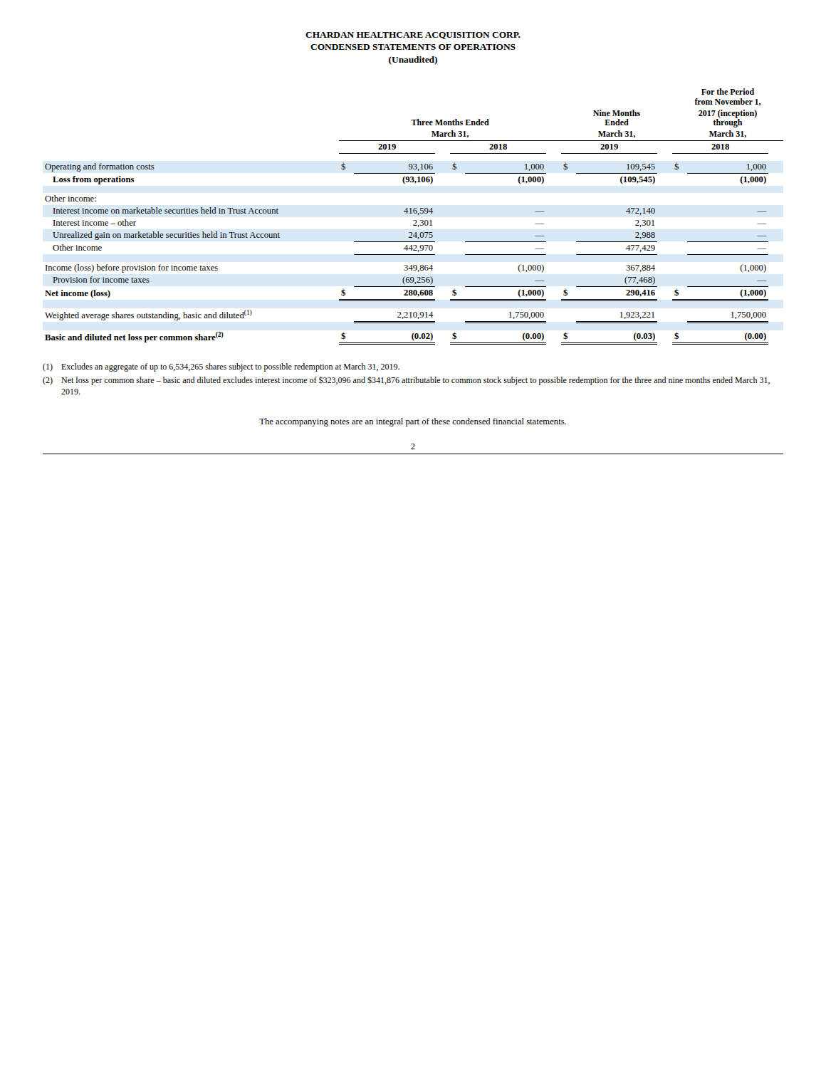CHARDAN HEALTHCARE ACQUISITION CORP.
CONDENSED STATEMENTS OF OPERATIONS
(Unaudited)
| | | | For the Period from November 1, |
| | Three Months Ended | Nine Months Ended | 2017 (inception) through |
| | March 31, | March 31, | March 31, |
| | 2019 | | 2018 | | 2019 | | 2018 | |
| Operating and formation costs | $ | 93,106 | | $ | 1,000 | | $ | 109,545 | | $ | 1,000 | |
| Loss from operations | | (93,106) | | | (1,000) | | | (109,545) | | | (1,000) | |
| Other income: | |
| Interest income on marketable securities held in Trust Account | | 416,594 | | | — | | | 472,140 | | | — | |
| Interest income – other | | 2,301 | | | — | | | 2,301 | | | — | |
| Unrealized gain on marketable securities held in Trust Account | | 24,075 | | | — | | | 2,988 | | | — | |
| Other income | | 442,970 | | | — | | | 477,429 | | | — | |
| Income (loss) before provision for income taxes | | 349,864 | | | (1,000) | | | 367,884 | | | (1,000) | |
| Provision for income taxes | | (69,256) | | | — | | | (77,468) | | | — | |
| Net income (loss) | $ | 280,608 | | $ | (1,000) | | $ | 290,416 | | $ | (1,000) | |
| Weighted average shares outstanding, basic and diluted (1) | | 2,210,914 | | | 1,750,000 | | | 1,923,221 | | | 1,750,000 | |
| Basic and diluted net loss per common share (2) | $ | (0.02) | | $ | (0.00) | | $ | (0.03) | | $ | (0.00) | |
| (1) | Excludes an aggregate of up to 6,534,265 shares subject to possible redemption at March 31, 2019. |
| (2) | Net loss per common share – basic and diluted excludes interest income of $323,096 and $341,876 attributable to common stock subject to possible redemption for the three and nine months ended March 31, 2019. |
The accompanying notes are an integral part of these condensed financial statements.
2